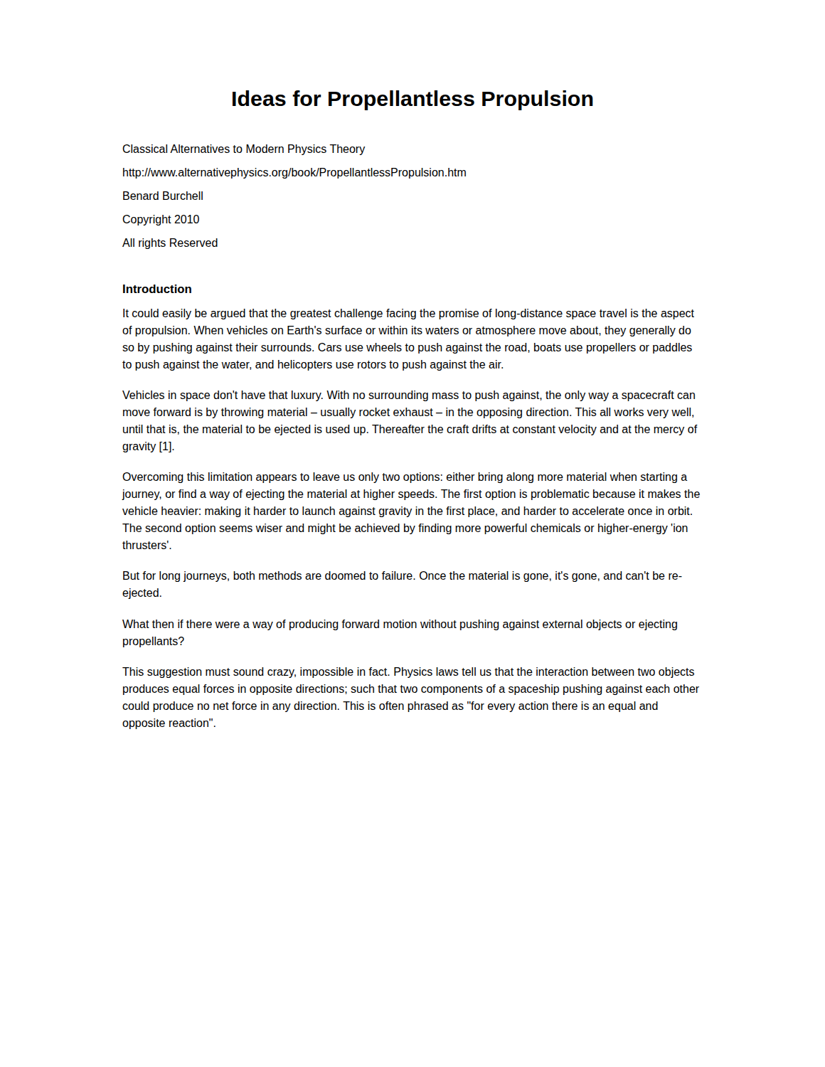Ideas for Propellantless Propulsion
Classical Alternatives to Modern Physics Theory
http://www.alternativephysics.org/book/PropellantlessPropulsion.htm
Benard Burchell
Copyright 2010
All rights Reserved
Introduction
It could easily be argued that the greatest challenge facing the promise of long-distance space travel is the aspect of propulsion. When vehicles on Earth's surface or within its waters or atmosphere move about, they generally do so by pushing against their surrounds. Cars use wheels to push against the road, boats use propellers or paddles to push against the water, and helicopters use rotors to push against the air.
Vehicles in space don't have that luxury. With no surrounding mass to push against, the only way a spacecraft can move forward is by throwing material – usually rocket exhaust – in the opposing direction. This all works very well, until that is, the material to be ejected is used up. Thereafter the craft drifts at constant velocity and at the mercy of gravity [1].
Overcoming this limitation appears to leave us only two options: either bring along more material when starting a journey, or find a way of ejecting the material at higher speeds. The first option is problematic because it makes the vehicle heavier: making it harder to launch against gravity in the first place, and harder to accelerate once in orbit. The second option seems wiser and might be achieved by finding more powerful chemicals or higher-energy 'ion thrusters'.
But for long journeys, both methods are doomed to failure. Once the material is gone, it's gone, and can't be re-ejected.
What then if there were a way of producing forward motion without pushing against external objects or ejecting propellants?
This suggestion must sound crazy, impossible in fact. Physics laws tell us that the interaction between two objects produces equal forces in opposite directions; such that two components of a spaceship pushing against each other could produce no net force in any direction. This is often phrased as "for every action there is an equal and opposite reaction".